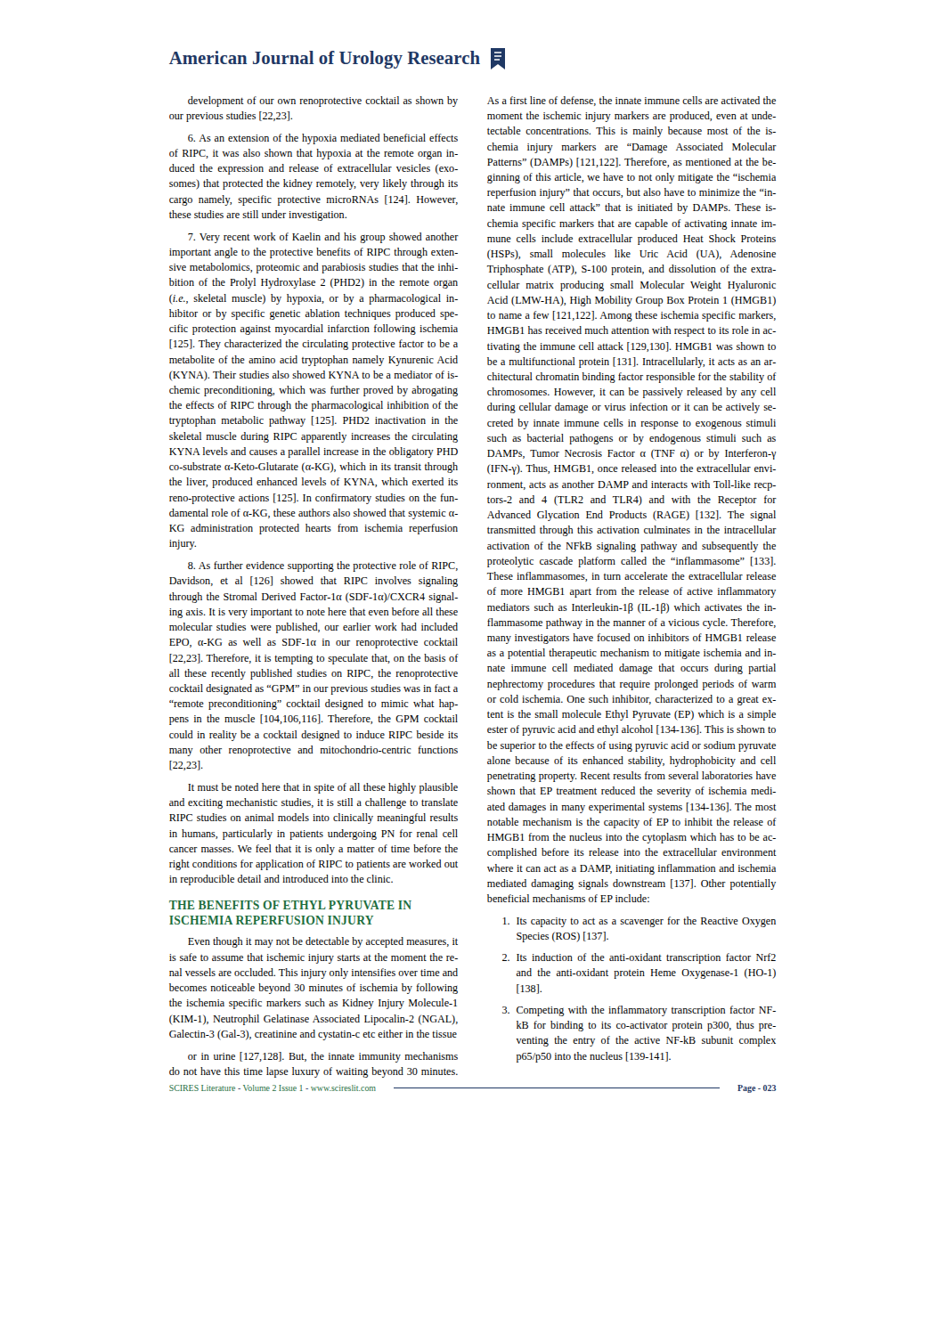American Journal of Urology Research
development of our own renoprotective cocktail as shown by our previous studies [22,23].
6. As an extension of the hypoxia mediated beneficial effects of RIPC, it was also shown that hypoxia at the remote organ induced the expression and release of extracellular vesicles (exosomes) that protected the kidney remotely, very likely through its cargo namely, specific protective microRNAs [124]. However, these studies are still under investigation.
7. Very recent work of Kaelin and his group showed another important angle to the protective benefits of RIPC through extensive metabolomics, proteomic and parabiosis studies that the inhibition of the Prolyl Hydroxylase 2 (PHD2) in the remote organ (i.e., skeletal muscle) by hypoxia, or by a pharmacological inhibitor or by specific genetic ablation techniques produced specific protection against myocardial infarction following ischemia [125]. They characterized the circulating protective factor to be a metabolite of the amino acid tryptophan namely Kynurenic Acid (KYNA). Their studies also showed KYNA to be a mediator of ischemic preconditioning, which was further proved by abrogating the effects of RIPC through the pharmacological inhibition of the tryptophan metabolic pathway [125]. PHD2 inactivation in the skeletal muscle during RIPC apparently increases the circulating KYNA levels and causes a parallel increase in the obligatory PHD co-substrate α-Keto-Glutarate (α-KG), which in its transit through the liver, produced enhanced levels of KYNA, which exerted its reno-protective actions [125]. In confirmatory studies on the fundamental role of α-KG, these authors also showed that systemic α-KG administration protected hearts from ischemia reperfusion injury.
8. As further evidence supporting the protective role of RIPC, Davidson, et al [126] showed that RIPC involves signaling through the Stromal Derived Factor-1α (SDF-1α)/CXCR4 signaling axis. It is very important to note here that even before all these molecular studies were published, our earlier work had included EPO, α-KG as well as SDF-1α in our renoprotective cocktail [22,23]. Therefore, it is tempting to speculate that, on the basis of all these recently published studies on RIPC, the renoprotective cocktail designated as “GPM” in our previous studies was in fact a “remote preconditioning” cocktail designed to mimic what happens in the muscle [104,106,116]. Therefore, the GPM cocktail could in reality be a cocktail designed to induce RIPC beside its many other renoprotective and mitochondrio-centric functions [22,23].
It must be noted here that in spite of all these highly plausible and exciting mechanistic studies, it is still a challenge to translate RIPC studies on animal models into clinically meaningful results in humans, particularly in patients undergoing PN for renal cell cancer masses. We feel that it is only a matter of time before the right conditions for application of RIPC to patients are worked out in reproducible detail and introduced into the clinic.
THE BENEFITS OF ETHYL PYRUVATE IN ISCHEMIA REPERFUSION INJURY
Even though it may not be detectable by accepted measures, it is safe to assume that ischemic injury starts at the moment the renal vessels are occluded. This injury only intensifies over time and becomes noticeable beyond 30 minutes of ischemia by following the ischemia specific markers such as Kidney Injury Molecule-1 (KIM-1), Neutrophil Gelatinase Associated Lipocalin-2 (NGAL), Galectin-3 (Gal-3), creatinine and cystatin-c etc either in the tissue
or in urine [127,128]. But, the innate immunity mechanisms do not have this time lapse luxury of waiting beyond 30 minutes. As a first line of defense, the innate immune cells are activated the moment the ischemic injury markers are produced, even at undetectable concentrations. This is mainly because most of the ischemia injury markers are “Damage Associated Molecular Patterns” (DAMPs) [121,122]. Therefore, as mentioned at the beginning of this article, we have to not only mitigate the “ischemia reperfusion injury” that occurs, but also have to minimize the “innate immune cell attack” that is initiated by DAMPs. These ischemia specific markers that are capable of activating innate immune cells include extracellular produced Heat Shock Proteins (HSPs), small molecules like Uric Acid (UA), Adenosine Triphosphate (ATP), S-100 protein, and dissolution of the extracellular matrix producing small Molecular Weight Hyaluronic Acid (LMW-HA), High Mobility Group Box Protein 1 (HMGB1) to name a few [121,122]. Among these ischemia specific markers, HMGB1 has received much attention with respect to its role in activating the immune cell attack [129,130]. HMGB1 was shown to be a multifunctional protein [131]. Intracellularly, it acts as an architectural chromatin binding factor responsible for the stability of chromosomes. However, it can be passively released by any cell during cellular damage or virus infection or it can be actively secreted by innate immune cells in response to exogenous stimuli such as bacterial pathogens or by endogenous stimuli such as DAMPs, Tumor Necrosis Factor α (TNF α) or by Interferon-γ (IFN-γ). Thus, HMGB1, once released into the extracellular environment, acts as another DAMP and interacts with Toll-like recptors-2 and 4 (TLR2 and TLR4) and with the Receptor for Advanced Glycation End Products (RAGE) [132]. The signal transmitted through this activation culminates in the intracellular activation of the NFkB signaling pathway and subsequently the proteolytic cascade platform called the “inflammasome” [133]. These inflammasomes, in turn accelerate the extracellular release of more HMGB1 apart from the release of active inflammatory mediators such as Interleukin-1β (IL-1β) which activates the inflammasome pathway in the manner of a vicious cycle. Therefore, many investigators have focused on inhibitors of HMGB1 release as a potential therapeutic mechanism to mitigate ischemia and innate immune cell mediated damage that occurs during partial nephrectomy procedures that require prolonged periods of warm or cold ischemia. One such inhibitor, characterized to a great extent is the small molecule Ethyl Pyruvate (EP) which is a simple ester of pyruvic acid and ethyl alcohol [134-136]. This is shown to be superior to the effects of using pyruvic acid or sodium pyruvate alone because of its enhanced stability, hydrophobicity and cell penetrating property. Recent results from several laboratories have shown that EP treatment reduced the severity of ischemia mediated damages in many experimental systems [134-136]. The most notable mechanism is the capacity of EP to inhibit the release of HMGB1 from the nucleus into the cytoplasm which has to be accomplished before its release into the extracellular environment where it can act as a DAMP, initiating inflammation and ischemia mediated damaging signals downstream [137]. Other potentially beneficial mechanisms of EP include:
Its capacity to act as a scavenger for the Reactive Oxygen Species (ROS) [137].
Its induction of the anti-oxidant transcription factor Nrf2 and the anti-oxidant protein Heme Oxygenase-1 (HO-1) [138].
Competing with the inflammatory transcription factor NF-kB for binding to its co-activator protein p300, thus preventing the entry of the active NF-kB subunit complex p65/p50 into the nucleus [139-141].
SCIRES Literature - Volume 2 Issue 1 - www.scireslit.com
Page - 023